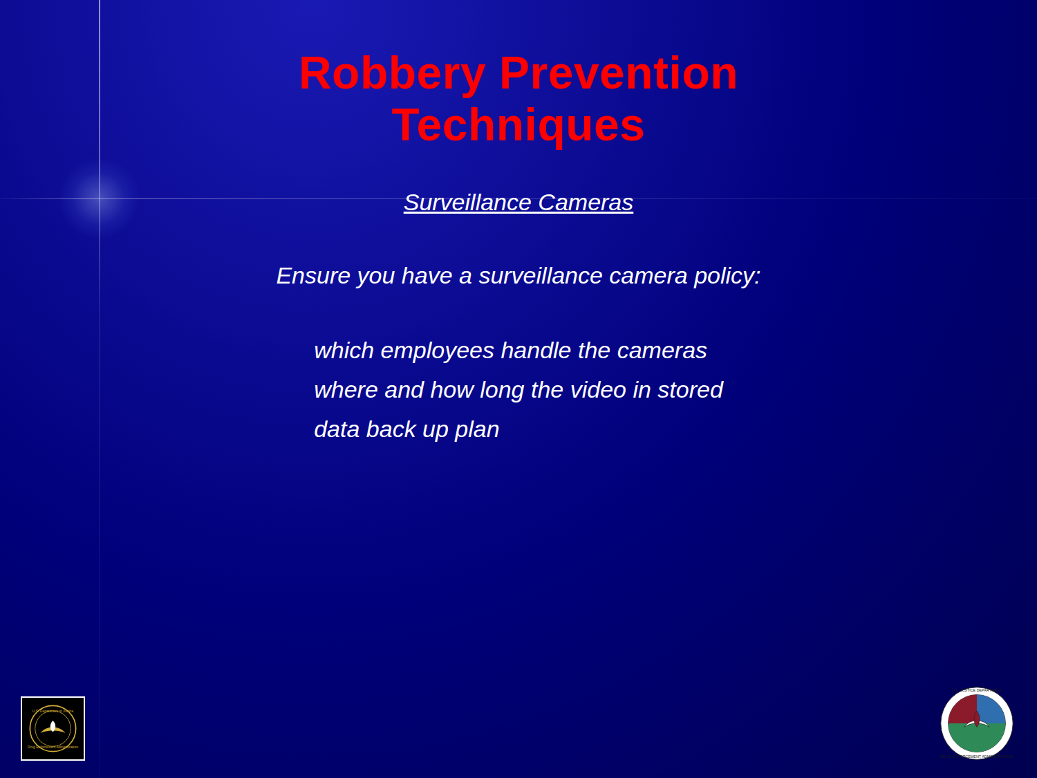Robbery Prevention
Techniques
Surveillance Cameras Ensure you have a surveillance camera policy:
which employees handle the cameras
where and how long the video in stored
data back up plan
U.S. Department of Justice Drug Enforcement Administration
U.S. JUSTICE DEPARTMENT DRUG ENFORCEMENT ADMINISTRATION